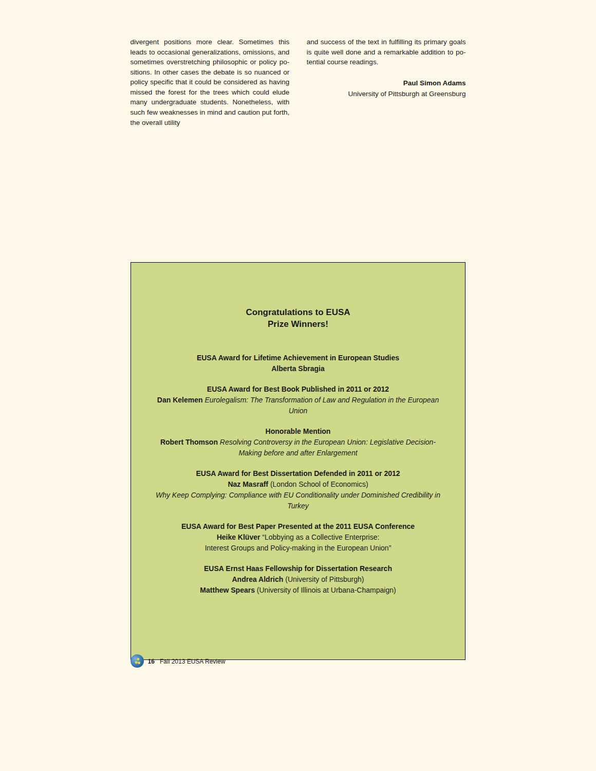divergent positions more clear. Sometimes this leads to occasional generalizations, omissions, and sometimes overstretching philosophic or policy positions. In other cases the debate is so nuanced or policy specific that it could be considered as having missed the forest for the trees which could elude many undergraduate students. Nonetheless, with such few weaknesses in mind and caution put forth, the overall utility
and success of the text in fulfilling its primary goals is quite well done and a remarkable addition to potential course readings.
Paul Simon Adams
University of Pittsburgh at Greensburg
Congratulations to EUSA
Prize Winners!
EUSA Award for Lifetime Achievement in European Studies
Alberta Sbragia
EUSA Award for Best Book Published in 2011 or 2012
Dan Kelemen Eurolegalism: The Transformation of Law and Regulation in the European Union
Honorable Mention
Robert Thomson Resolving Controversy in the European Union: Legislative Decision-Making before and after Enlargement
EUSA Award for Best Dissertation Defended in 2011 or 2012
Naz Masraff (London School of Economics)
Why Keep Complying: Compliance with EU Conditionality under Dominished Credibility in Turkey
EUSA Award for Best Paper Presented at the 2011 EUSA Conference
Heike Klüver “Lobbying as a Collective Enterprise:
Interest Groups and Policy-making in the European Union”
EUSA Ernst Haas Fellowship for Dissertation Research
Andrea Aldrich (University of Pittsburgh)
Matthew Spears (University of Illinois at Urbana-Champaign)
16 Fall 2013 EUSA Review